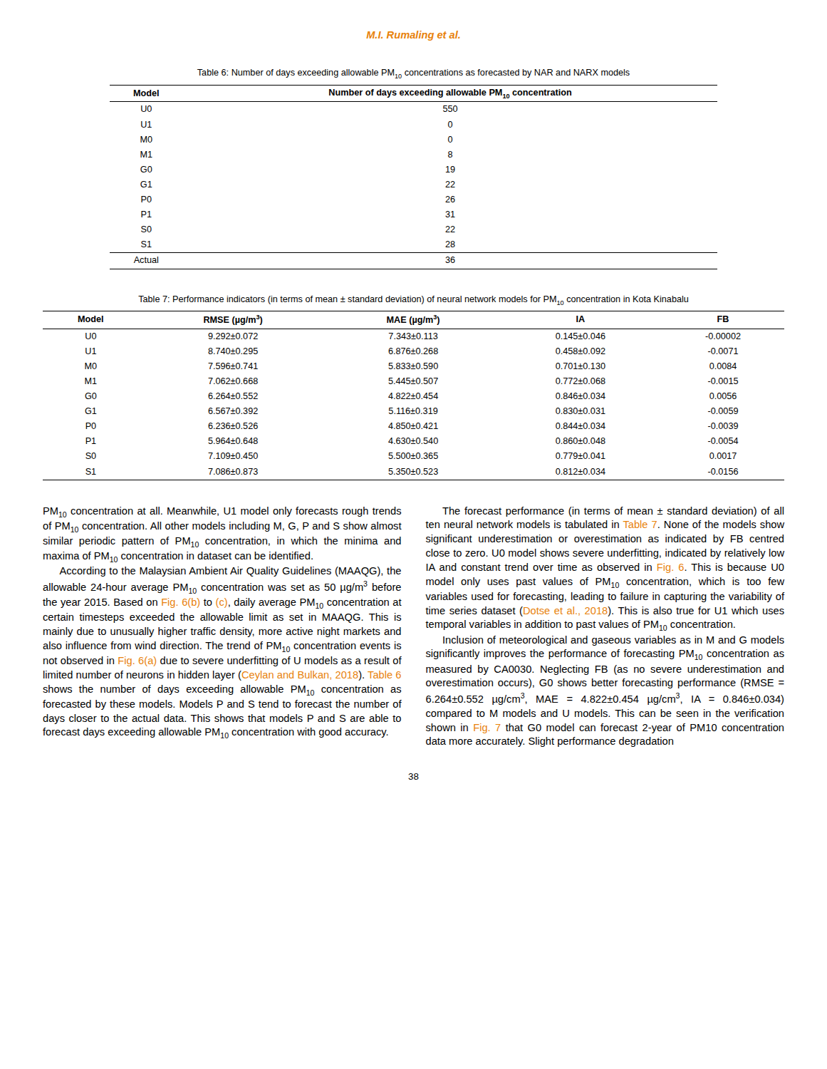M.I. Rumaling et al.
Table 6: Number of days exceeding allowable PM10 concentrations as forecasted by NAR and NARX models
| Model | Number of days exceeding allowable PM 10 concentration |
| --- | --- |
| U0 | 550 |
| U1 | 0 |
| M0 | 0 |
| M1 | 8 |
| G0 | 19 |
| G1 | 22 |
| P0 | 26 |
| P1 | 31 |
| S0 | 22 |
| S1 | 28 |
| Actual | 36 |
Table 7: Performance indicators (in terms of mean ± standard deviation) of neural network models for PM10 concentration in Kota Kinabalu
| Model | RMSE (µg/m 3 ) | MAE (µg/m 3 ) | IA | FB |
| --- | --- | --- | --- | --- |
| U0 | 9.292±0.072 | 7.343±0.113 | 0.145±0.046 | -0.00002 |
| U1 | 8.740±0.295 | 6.876±0.268 | 0.458±0.092 | -0.0071 |
| M0 | 7.596±0.741 | 5.833±0.590 | 0.701±0.130 | 0.0084 |
| M1 | 7.062±0.668 | 5.445±0.507 | 0.772±0.068 | -0.0015 |
| G0 | 6.264±0.552 | 4.822±0.454 | 0.846±0.034 | 0.0056 |
| G1 | 6.567±0.392 | 5.116±0.319 | 0.830±0.031 | -0.0059 |
| P0 | 6.236±0.526 | 4.850±0.421 | 0.844±0.034 | -0.0039 |
| P1 | 5.964±0.648 | 4.630±0.540 | 0.860±0.048 | -0.0054 |
| S0 | 7.109±0.450 | 5.500±0.365 | 0.779±0.041 | 0.0017 |
| S1 | 7.086±0.873 | 5.350±0.523 | 0.812±0.034 | -0.0156 |
PM10 concentration at all. Meanwhile, U1 model only forecasts rough trends of PM10 concentration. All other models including M, G, P and S show almost similar periodic pattern of PM10 concentration, in which the minima and maxima of PM10 concentration in dataset can be identified.
According to the Malaysian Ambient Air Quality Guidelines (MAAQG), the allowable 24-hour average PM10 concentration was set as 50 µg/m3 before the year 2015. Based on Fig. 6(b) to (c), daily average PM10 concentration at certain timesteps exceeded the allowable limit as set in MAAQG. This is mainly due to unusually higher traffic density, more active night markets and also influence from wind direction. The trend of PM10 concentration events is not observed in Fig. 6(a) due to severe underfitting of U models as a result of limited number of neurons in hidden layer (Ceylan and Bulkan, 2018). Table 6 shows the number of days exceeding allowable PM10 concentration as forecasted by these models. Models P and S tend to forecast the number of days closer to the actual data. This shows that models P and S are able to forecast days exceeding allowable PM10 concentration with good accuracy.
The forecast performance (in terms of mean ± standard deviation) of all ten neural network models is tabulated in Table 7. None of the models show significant underestimation or overestimation as indicated by FB centred close to zero. U0 model shows severe underfitting, indicated by relatively low IA and constant trend over time as observed in Fig. 6. This is because U0 model only uses past values of PM10 concentration, which is too few variables used for forecasting, leading to failure in capturing the variability of time series dataset (Dotse et al., 2018). This is also true for U1 which uses temporal variables in addition to past values of PM10 concentration.
Inclusion of meteorological and gaseous variables as in M and G models significantly improves the performance of forecasting PM10 concentration as measured by CA0030. Neglecting FB (as no severe underestimation and overestimation occurs), G0 shows better forecasting performance (RMSE = 6.264±0.552 µg/cm3, MAE = 4.822±0.454 µg/cm3, IA = 0.846±0.034) compared to M models and U models. This can be seen in the verification shown in Fig. 7 that G0 model can forecast 2-year of PM10 concentration data more accurately. Slight performance degradation
38